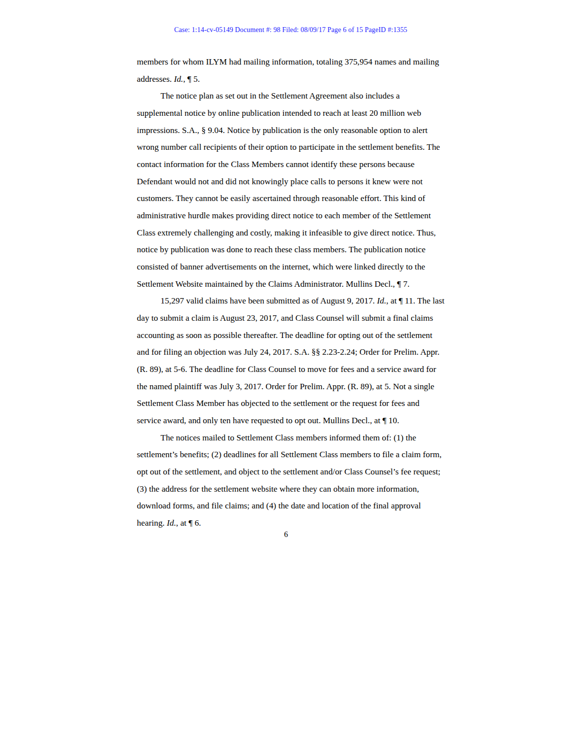Case: 1:14-cv-05149 Document #: 98 Filed: 08/09/17 Page 6 of 15 PageID #:1355
members for whom ILYM had mailing information, totaling 375,954 names and mailing addresses. Id., ¶ 5.
The notice plan as set out in the Settlement Agreement also includes a supplemental notice by online publication intended to reach at least 20 million web impressions. S.A., § 9.04. Notice by publication is the only reasonable option to alert wrong number call recipients of their option to participate in the settlement benefits. The contact information for the Class Members cannot identify these persons because Defendant would not and did not knowingly place calls to persons it knew were not customers. They cannot be easily ascertained through reasonable effort. This kind of administrative hurdle makes providing direct notice to each member of the Settlement Class extremely challenging and costly, making it infeasible to give direct notice. Thus, notice by publication was done to reach these class members. The publication notice consisted of banner advertisements on the internet, which were linked directly to the Settlement Website maintained by the Claims Administrator. Mullins Decl., ¶ 7.
15,297 valid claims have been submitted as of August 9, 2017. Id., at ¶ 11. The last day to submit a claim is August 23, 2017, and Class Counsel will submit a final claims accounting as soon as possible thereafter. The deadline for opting out of the settlement and for filing an objection was July 24, 2017. S.A. §§ 2.23-2.24; Order for Prelim. Appr. (R. 89), at 5-6. The deadline for Class Counsel to move for fees and a service award for the named plaintiff was July 3, 2017. Order for Prelim. Appr. (R. 89), at 5. Not a single Settlement Class Member has objected to the settlement or the request for fees and service award, and only ten have requested to opt out. Mullins Decl., at ¶ 10.
The notices mailed to Settlement Class members informed them of: (1) the settlement’s benefits; (2) deadlines for all Settlement Class members to file a claim form, opt out of the settlement, and object to the settlement and/or Class Counsel’s fee request; (3) the address for the settlement website where they can obtain more information, download forms, and file claims; and (4) the date and location of the final approval hearing. Id., at ¶ 6.
6